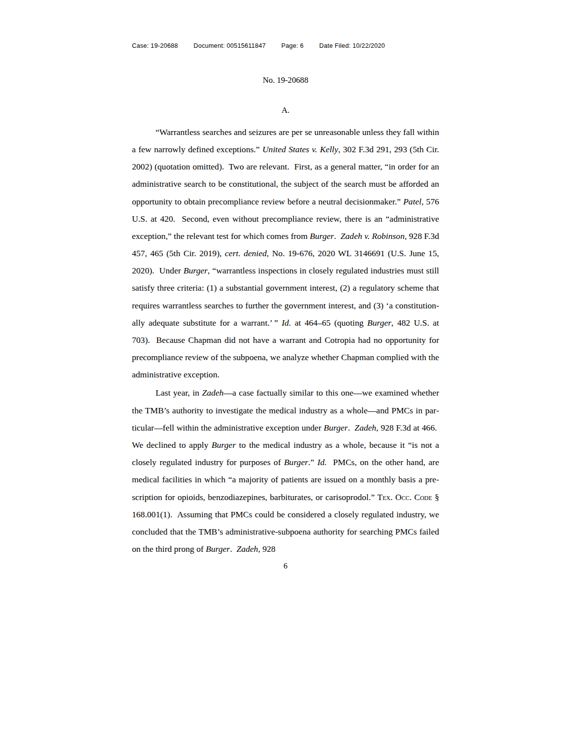Case: 19-20688 Document: 00515611847 Page: 6 Date Filed: 10/22/2020
No. 19-20688
A.
“Warrantless searches and seizures are per se unreasonable unless they fall within a few narrowly defined exceptions.” United States v. Kelly, 302 F.3d 291, 293 (5th Cir. 2002) (quotation omitted). Two are relevant. First, as a general matter, “in order for an administrative search to be constitutional, the subject of the search must be afforded an opportunity to obtain precompliance review before a neutral decisionmaker.” Patel, 576 U.S. at 420. Second, even without precompliance review, there is an “administrative exception,” the relevant test for which comes from Burger. Zadeh v. Robinson, 928 F.3d 457, 465 (5th Cir. 2019), cert. denied, No. 19-676, 2020 WL 3146691 (U.S. June 15, 2020). Under Burger, “warrantless inspections in closely regulated industries must still satisfy three criteria: (1) a substantial government interest, (2) a regulatory scheme that requires warrantless searches to further the government interest, and (3) ‘a constitutionally adequate substitute for a warrant.’ ” Id. at 464–65 (quoting Burger, 482 U.S. at 703). Because Chapman did not have a warrant and Cotropia had no opportunity for precompliance review of the subpoena, we analyze whether Chapman complied with the administrative exception.
Last year, in Zadeh—a case factually similar to this one—we examined whether the TMB’s authority to investigate the medical industry as a whole—and PMCs in particular—fell within the administrative exception under Burger. Zadeh, 928 F.3d at 466. We declined to apply Burger to the medical industry as a whole, because it “is not a closely regulated industry for purposes of Burger.” Id. PMCs, on the other hand, are medical facilities in which “a majority of patients are issued on a monthly basis a prescription for opioids, benzodiazepines, barbiturates, or carisoprodol.” Tex. Occ. Code § 168.001(1). Assuming that PMCs could be considered a closely regulated industry, we concluded that the TMB’s administrative-subpoena authority for searching PMCs failed on the third prong of Burger. Zadeh, 928
6